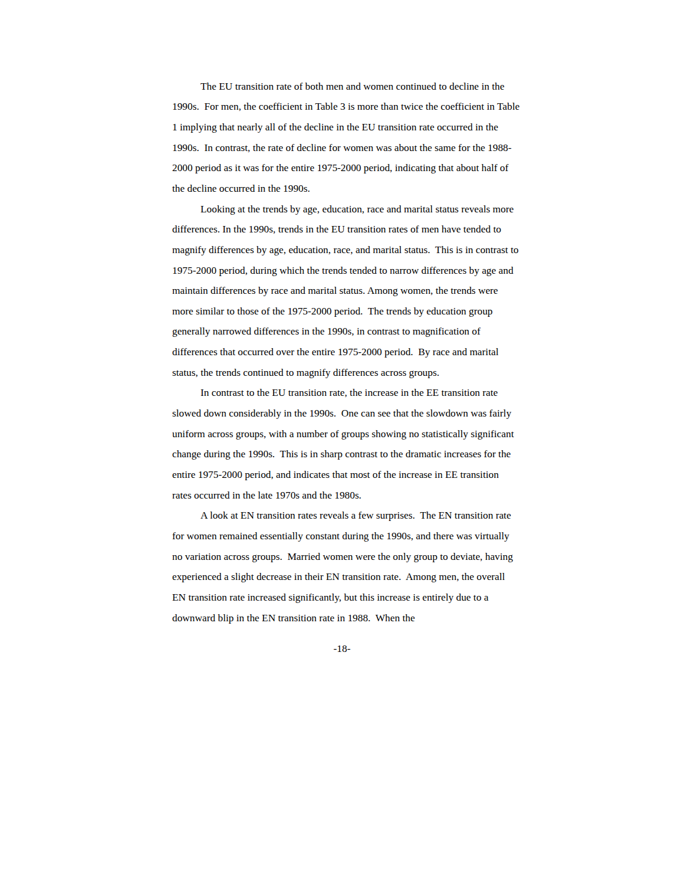The EU transition rate of both men and women continued to decline in the 1990s. For men, the coefficient in Table 3 is more than twice the coefficient in Table 1 implying that nearly all of the decline in the EU transition rate occurred in the 1990s. In contrast, the rate of decline for women was about the same for the 1988-2000 period as it was for the entire 1975-2000 period, indicating that about half of the decline occurred in the 1990s.
Looking at the trends by age, education, race and marital status reveals more differences. In the 1990s, trends in the EU transition rates of men have tended to magnify differences by age, education, race, and marital status. This is in contrast to 1975-2000 period, during which the trends tended to narrow differences by age and maintain differences by race and marital status. Among women, the trends were more similar to those of the 1975-2000 period. The trends by education group generally narrowed differences in the 1990s, in contrast to magnification of differences that occurred over the entire 1975-2000 period. By race and marital status, the trends continued to magnify differences across groups.
In contrast to the EU transition rate, the increase in the EE transition rate slowed down considerably in the 1990s. One can see that the slowdown was fairly uniform across groups, with a number of groups showing no statistically significant change during the 1990s. This is in sharp contrast to the dramatic increases for the entire 1975-2000 period, and indicates that most of the increase in EE transition rates occurred in the late 1970s and the 1980s.
A look at EN transition rates reveals a few surprises. The EN transition rate for women remained essentially constant during the 1990s, and there was virtually no variation across groups. Married women were the only group to deviate, having experienced a slight decrease in their EN transition rate. Among men, the overall EN transition rate increased significantly, but this increase is entirely due to a downward blip in the EN transition rate in 1988. When the
-18-